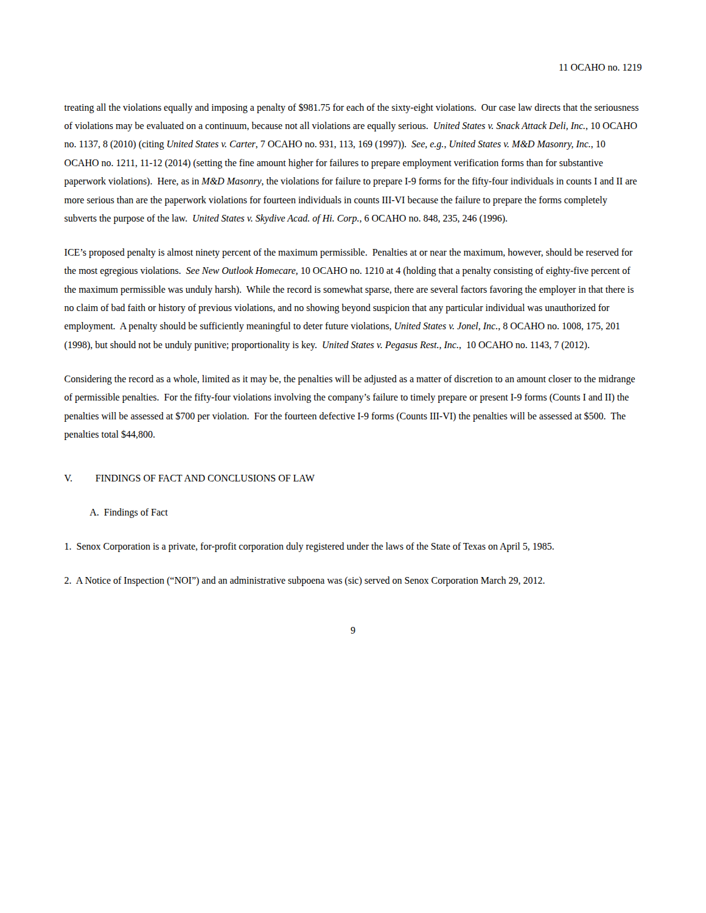11 OCAHO no. 1219
treating all the violations equally and imposing a penalty of $981.75 for each of the sixty-eight violations. Our case law directs that the seriousness of violations may be evaluated on a continuum, because not all violations are equally serious. United States v. Snack Attack Deli, Inc., 10 OCAHO no. 1137, 8 (2010) (citing United States v. Carter, 7 OCAHO no. 931, 113, 169 (1997)). See, e.g., United States v. M&D Masonry, Inc., 10 OCAHO no. 1211, 11-12 (2014) (setting the fine amount higher for failures to prepare employment verification forms than for substantive paperwork violations). Here, as in M&D Masonry, the violations for failure to prepare I-9 forms for the fifty-four individuals in counts I and II are more serious than are the paperwork violations for fourteen individuals in counts III-VI because the failure to prepare the forms completely subverts the purpose of the law. United States v. Skydive Acad. of Hi. Corp., 6 OCAHO no. 848, 235, 246 (1996).
ICE’s proposed penalty is almost ninety percent of the maximum permissible. Penalties at or near the maximum, however, should be reserved for the most egregious violations. See New Outlook Homecare, 10 OCAHO no. 1210 at 4 (holding that a penalty consisting of eighty-five percent of the maximum permissible was unduly harsh). While the record is somewhat sparse, there are several factors favoring the employer in that there is no claim of bad faith or history of previous violations, and no showing beyond suspicion that any particular individual was unauthorized for employment. A penalty should be sufficiently meaningful to deter future violations, United States v. Jonel, Inc., 8 OCAHO no. 1008, 175, 201 (1998), but should not be unduly punitive; proportionality is key. United States v. Pegasus Rest., Inc., 10 OCAHO no. 1143, 7 (2012).
Considering the record as a whole, limited as it may be, the penalties will be adjusted as a matter of discretion to an amount closer to the midrange of permissible penalties. For the fifty-four violations involving the company’s failure to timely prepare or present I-9 forms (Counts I and II) the penalties will be assessed at $700 per violation. For the fourteen defective I-9 forms (Counts III-VI) the penalties will be assessed at $500. The penalties total $44,800.
V. FINDINGS OF FACT AND CONCLUSIONS OF LAW
A. Findings of Fact
1. Senox Corporation is a private, for-profit corporation duly registered under the laws of the State of Texas on April 5, 1985.
2. A Notice of Inspection (“NOI”) and an administrative subpoena was (sic) served on Senox Corporation March 29, 2012.
9